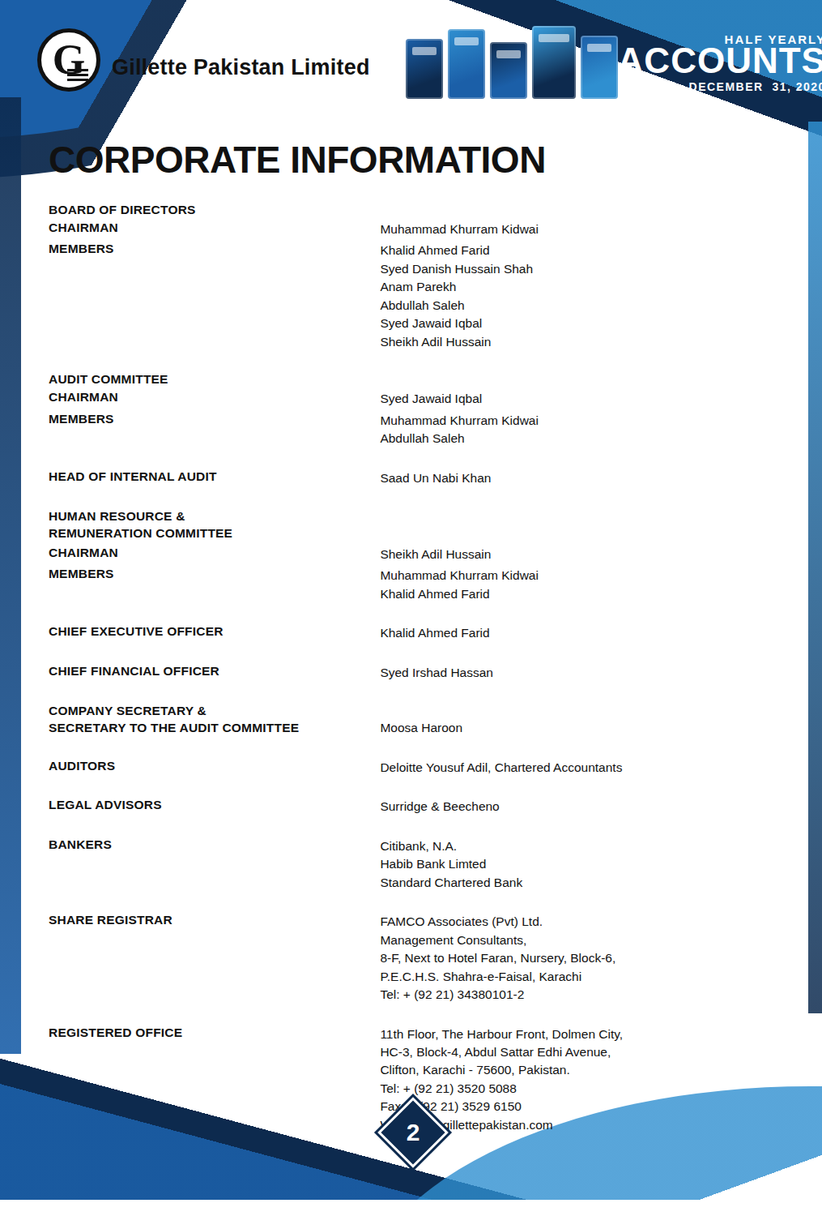Gillette Pakistan Limited
HALF YEARLY
ACCOUNTS
DECEMBER 31, 2020
CORPORATE INFORMATION
| Board of Directors | |
| Chairman | Muhammad Khurram Kidwai |
| Members | Khalid Ahmed Farid Syed Danish Hussain Shah Anam Parekh Abdullah Saleh Syed Jawaid Iqbal Sheikh Adil Hussain |
| Audit Committee | |
| Chairman | Syed Jawaid Iqbal |
| Members | Muhammad Khurram Kidwai Abdullah Saleh |
| Head of Internal Audit | Saad Un Nabi Khan |
| Human Resource & Remuneration Committee | |
| Chairman | Sheikh Adil Hussain |
| Members | Muhammad Khurram Kidwai Khalid Ahmed Farid |
| Chief Executive Officer | Khalid Ahmed Farid |
| Chief Financial Officer | Syed Irshad Hassan |
| Company Secretary & Secretary to the Audit Committee | Moosa Haroon |
| Auditors | Deloitte Yousuf Adil, Chartered Accountants |
| Legal Advisors | Surridge & Beecheno |
| Bankers | Citibank, N.A. Habib Bank Limted Standard Chartered Bank |
| Share Registrar | FAMCO Associates (Pvt) Ltd. Management Consultants, 8-F, Next to Hotel Faran, Nursery, Block-6, P.E.C.H.S. Shahra-e-Faisal, Karachi Tel: + (92 21) 34380101-2 |
| Registered Office | 11th Floor, The Harbour Front, Dolmen City, HC-3, Block-4, Abdul Sattar Edhi Avenue, Clifton, Karachi - 75600, Pakistan. Tel: + (92 21) 3520 5088 Fax: + (92 21) 3529 6150 Web: www.gillettepakistan.com |
2